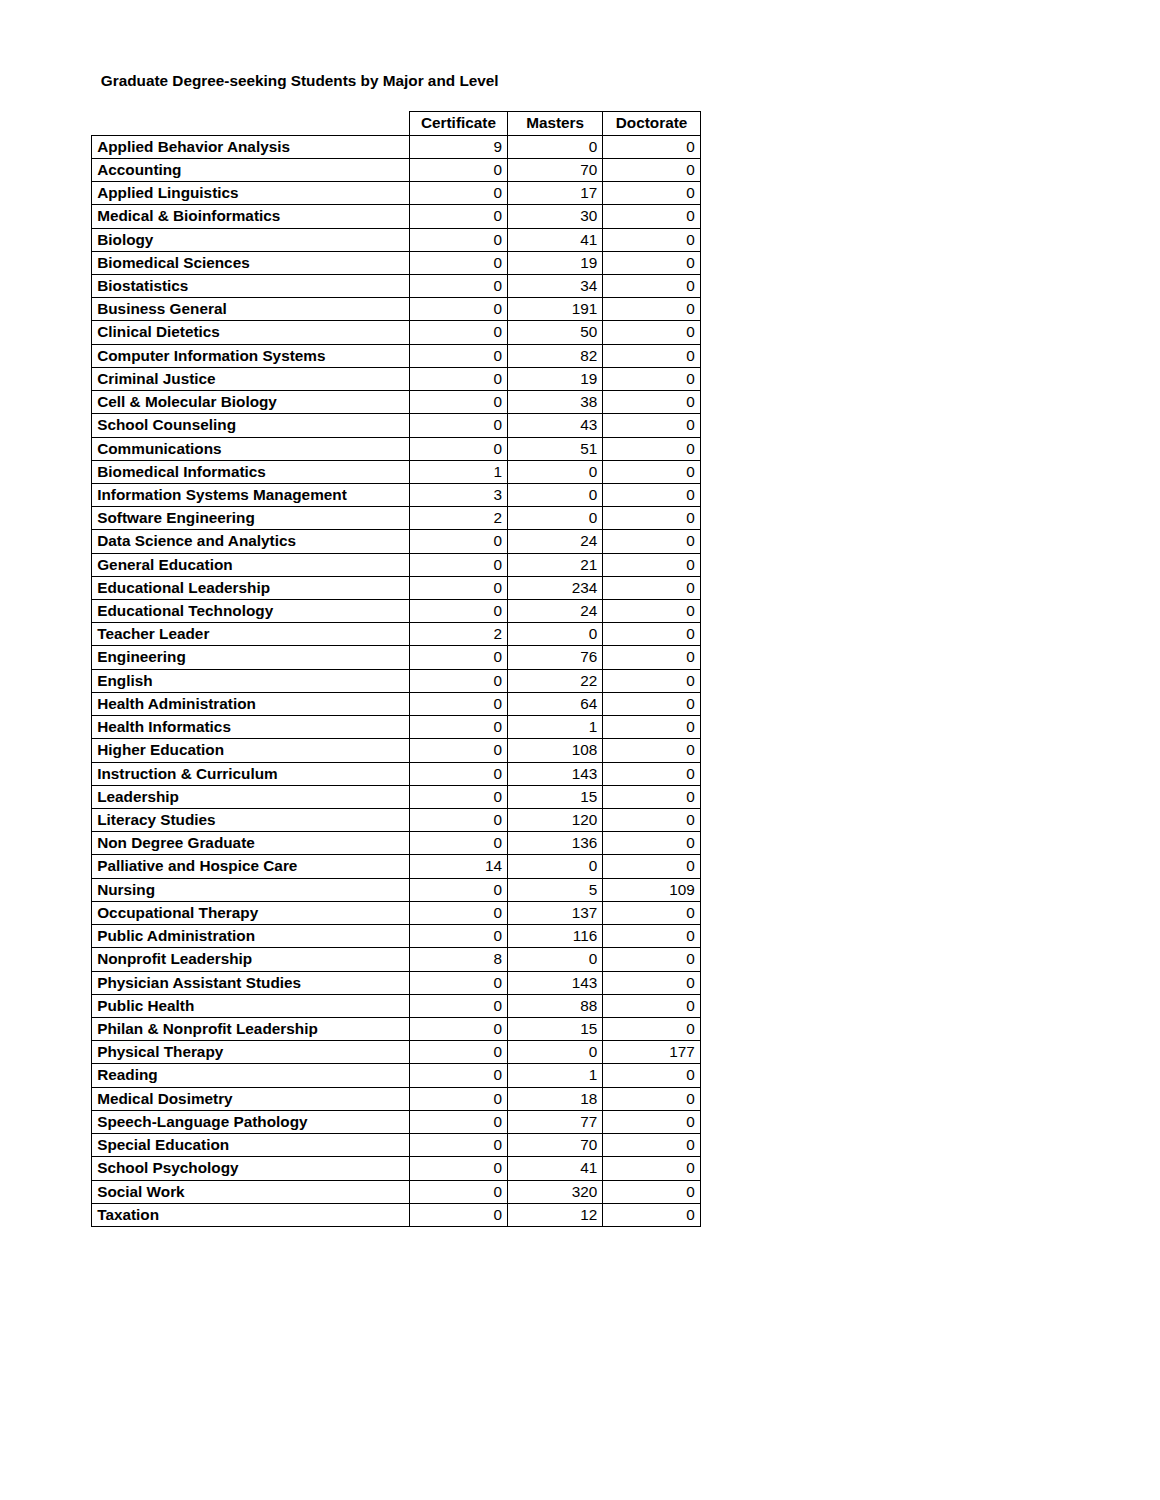Graduate Degree-seeking Students by Major and Level
| | Certificate | Masters | Doctorate |
| --- | --- | --- | --- |
| Applied Behavior Analysis | 9 | 0 | 0 |
| Accounting | 0 | 70 | 0 |
| Applied Linguistics | 0 | 17 | 0 |
| Medical & Bioinformatics | 0 | 30 | 0 |
| Biology | 0 | 41 | 0 |
| Biomedical Sciences | 0 | 19 | 0 |
| Biostatistics | 0 | 34 | 0 |
| Business General | 0 | 191 | 0 |
| Clinical Dietetics | 0 | 50 | 0 |
| Computer Information Systems | 0 | 82 | 0 |
| Criminal Justice | 0 | 19 | 0 |
| Cell & Molecular Biology | 0 | 38 | 0 |
| School Counseling | 0 | 43 | 0 |
| Communications | 0 | 51 | 0 |
| Biomedical Informatics | 1 | 0 | 0 |
| Information Systems Management | 3 | 0 | 0 |
| Software Engineering | 2 | 0 | 0 |
| Data Science and Analytics | 0 | 24 | 0 |
| General Education | 0 | 21 | 0 |
| Educational Leadership | 0 | 234 | 0 |
| Educational Technology | 0 | 24 | 0 |
| Teacher Leader | 2 | 0 | 0 |
| Engineering | 0 | 76 | 0 |
| English | 0 | 22 | 0 |
| Health Administration | 0 | 64 | 0 |
| Health Informatics | 0 | 1 | 0 |
| Higher Education | 0 | 108 | 0 |
| Instruction & Curriculum | 0 | 143 | 0 |
| Leadership | 0 | 15 | 0 |
| Literacy Studies | 0 | 120 | 0 |
| Non Degree Graduate | 0 | 136 | 0 |
| Palliative and Hospice Care | 14 | 0 | 0 |
| Nursing | 0 | 5 | 109 |
| Occupational Therapy | 0 | 137 | 0 |
| Public Administration | 0 | 116 | 0 |
| Nonprofit Leadership | 8 | 0 | 0 |
| Physician Assistant Studies | 0 | 143 | 0 |
| Public Health | 0 | 88 | 0 |
| Philan & Nonprofit Leadership | 0 | 15 | 0 |
| Physical Therapy | 0 | 0 | 177 |
| Reading | 0 | 1 | 0 |
| Medical Dosimetry | 0 | 18 | 0 |
| Speech-Language Pathology | 0 | 77 | 0 |
| Special Education | 0 | 70 | 0 |
| School Psychology | 0 | 41 | 0 |
| Social Work | 0 | 320 | 0 |
| Taxation | 0 | 12 | 0 |